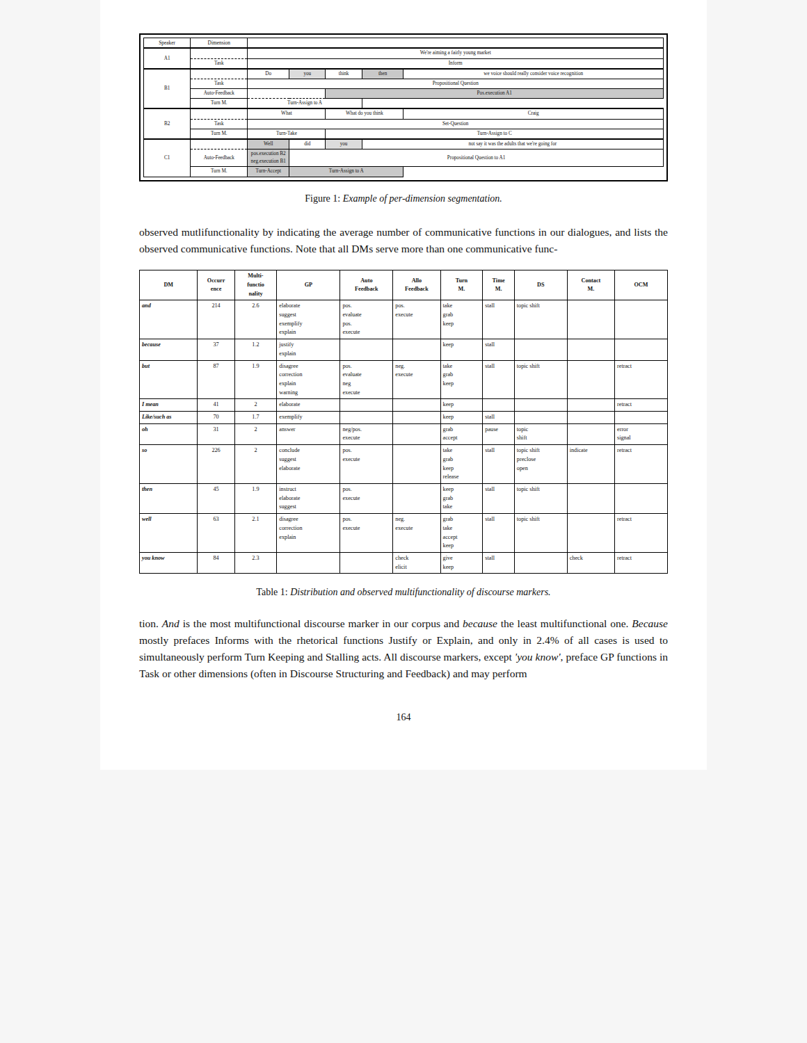| Speaker | Dimension | |
| A1 | | We're aiming a fairly young market |
| Task | Inform |
| B1 | | Do | you | think | then | we voice should really consider voice recognition |
| Task | Propositional Question |
| Auto-Feedback | | Pos.execution A1 |
| Turn M. | Turn-Assign to A | |
| B2 | | What | What do you think | Craig |
| Task | Set-Question |
| Turn M. | Turn-Take | Turn-Assign to C |
| C1 | | Well | did | you | not say it was the adults that we're going for |
| Auto-Feedback | pos.execution B2 neg.execution B1 | Propositional Question to A1 |
| Turn M. | Turn-Accept | Turn-Assign to A | |
Figure 1: Example of per-dimension segmentation.
observed mutlifunctionality by indicating the average number of communicative functions in our dialogues, and lists the observed communicative functions. Note that all DMs serve more than one communicative func-
| DM | Occurr ence | Multi- functio nality | GP | Auto Feedback | Allo Feedback | Turn M. | Time M. | DS | Contact M. | OCM |
| --- | --- | --- | --- | --- | --- | --- | --- | --- | --- | --- |
| and | 214 | 2.6 | elaborate suggest exemplify explain | pos. evaluate pos. execute | pos. execute | take grab keep | stall | topic shift | | |
| because | 37 | 1.2 | justify explain | | | keep | stall | | | |
| but | 87 | 1.9 | disagree correction explain warning | pos. evaluate neg execute | neg. execute | take grab keep | stall | topic shift | | retract |
| I mean | 41 | 2 | elaborate | | | keep | | | | retract |
| Like/such as | 70 | 1.7 | exemplify | | | keep | stall | | | |
| oh | 31 | 2 | answer | neg/pos. execute | | grab accept | pause | topic shift | | error signal |
| so | 226 | 2 | conclude suggest elaborate | pos. execute | | take grab keep release | stall | topic shift preclose open | indicate | retract |
| then | 45 | 1.9 | instruct elaborate suggest | pos. execute | | keep grab take | stall | topic shift | | |
| well | 63 | 2.1 | disagree correction explain | pos. execute | neg. execute | grab take accept keep | stall | topic shift | | retract |
| you know | 84 | 2.3 | | | check elicit | give keep | stall | | check | retract |
Table 1: Distribution and observed multifunctionality of discourse markers.
tion. And is the most multifunctional discourse marker in our corpus and because the least multifunctional one. Because mostly prefaces Informs with the rhetorical functions Justify or Explain, and only in 2.4% of all cases is used to simultaneously perform Turn Keeping and Stalling acts. All discourse markers, except 'you know', preface GP functions in Task or other dimensions (often in Discourse Structuring and Feedback) and may perform
164